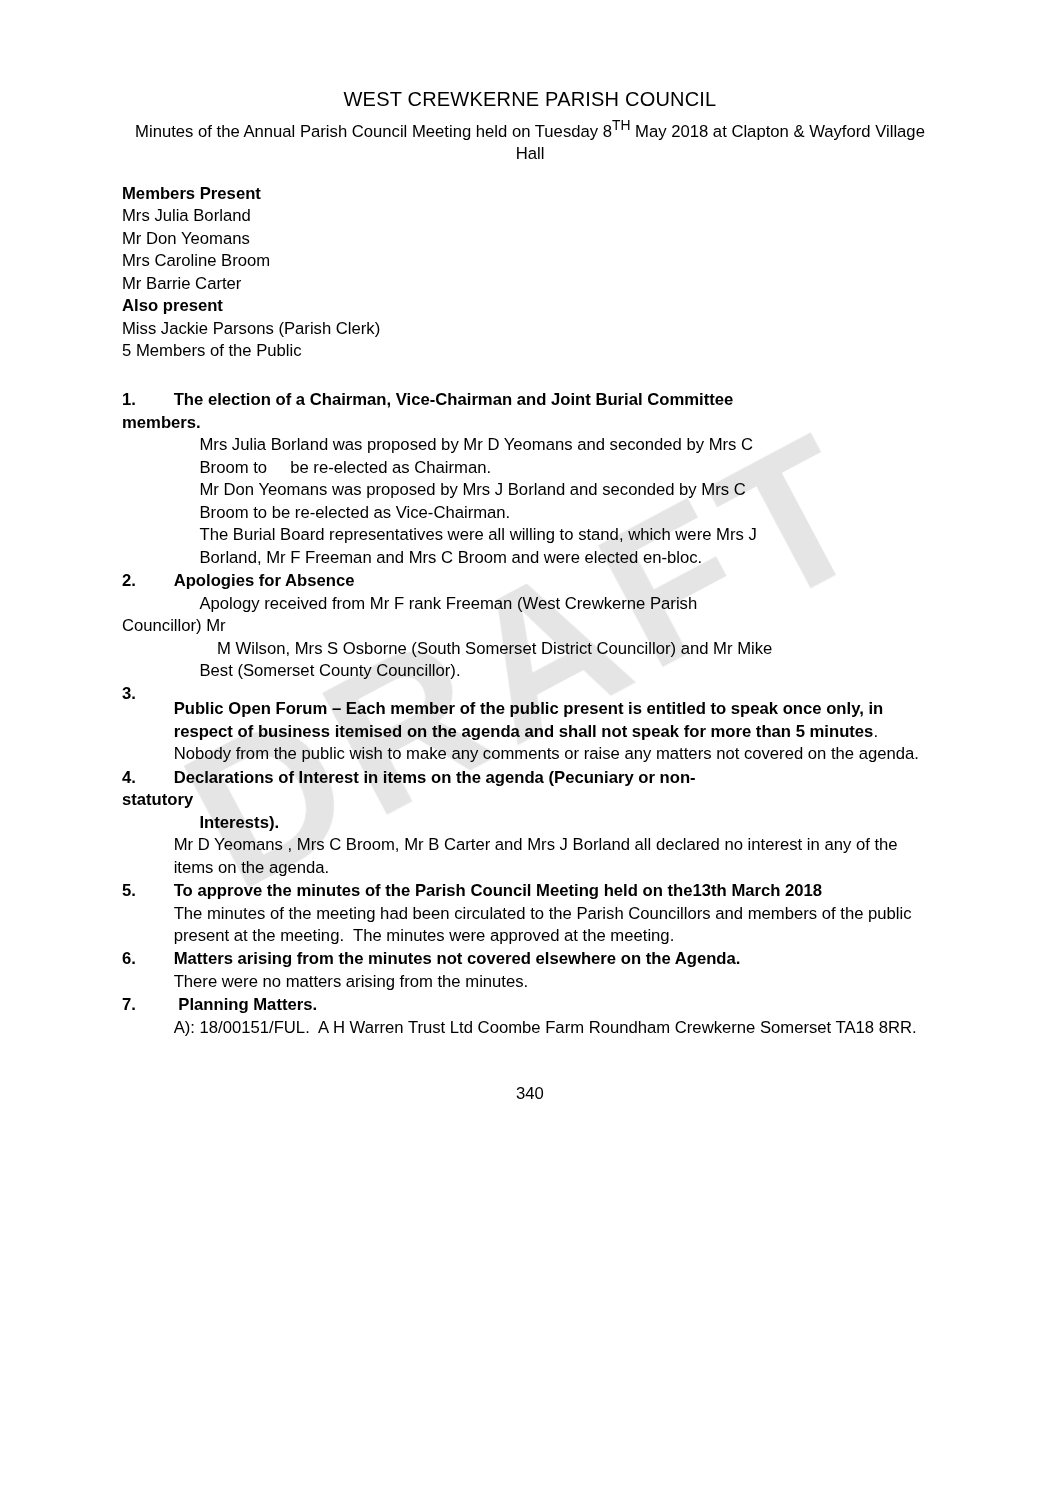DRAFT
WEST CREWKERNE PARISH COUNCIL
Minutes of the Annual Parish Council Meeting held on Tuesday 8TH May 2018 at Clapton & Wayford Village Hall
Members Present
Mrs Julia Borland
Mr Don Yeomans
Mrs Caroline Broom
Mr Barrie Carter
Also present
Miss Jackie Parsons (Parish Clerk)
5 Members of the Public
1. The election of a Chairman, Vice-Chairman and Joint Burial Committee
members.
Mrs Julia Borland was proposed by Mr D Yeomans and seconded by Mrs C
Broom to be re-elected as Chairman.
Mr Don Yeomans was proposed by Mrs J Borland and seconded by Mrs C
Broom to be re-elected as Vice-Chairman.
The Burial Board representatives were all willing to stand, which were Mrs J
Borland, Mr F Freeman and Mrs C Broom and were elected en-bloc.
2. Apologies for Absence
Apology received from Mr F rank Freeman (West Crewkerne Parish
Councillor) Mr
M Wilson, Mrs S Osborne (South Somerset District Councillor) and Mr Mike
Best (Somerset County Councillor).
3. Public Open Forum – Each member of the public present is entitled to speak once only, in respect of business itemised on the agenda and shall not speak for more than 5 minutes.
Nobody from the public wish to make any comments or raise any matters not covered on the agenda.
4. Declarations of Interest in items on the agenda (Pecuniary or non-
statutory
Interests).
Mr D Yeomans , Mrs C Broom, Mr B Carter and Mrs J Borland all declared no interest in any of the items on the agenda.
5. To approve the minutes of the Parish Council Meeting held on the13th March 2018
The minutes of the meeting had been circulated to the Parish Councillors and members of the public present at the meeting. The minutes were approved at the meeting.
6. Matters arising from the minutes not covered elsewhere on the Agenda.
There were no matters arising from the minutes.
7. Planning Matters.
A): 18/00151/FUL. A H Warren Trust Ltd Coombe Farm Roundham Crewkerne Somerset TA18 8RR.
340